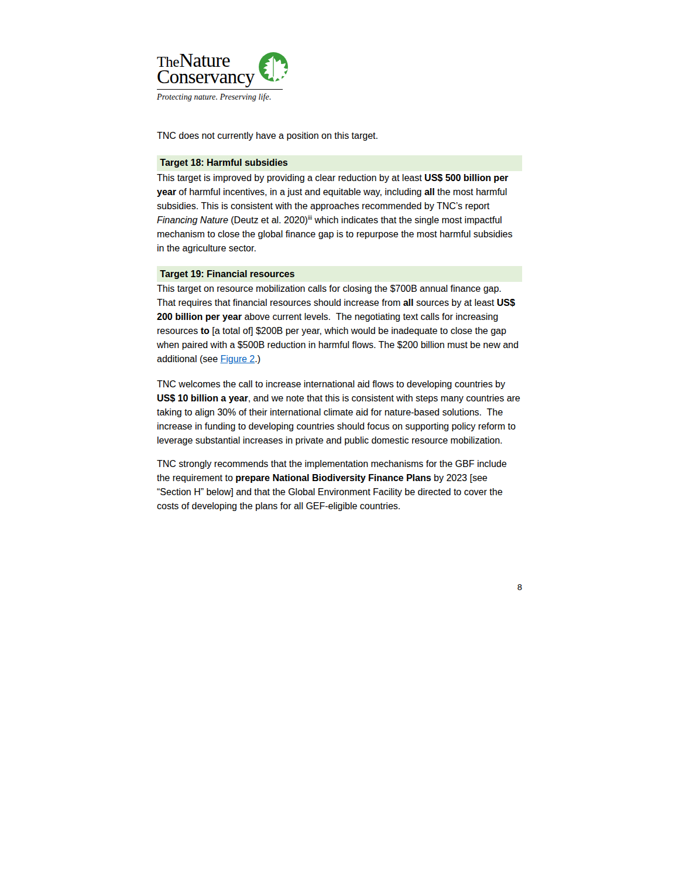The Nature Conservancy
Protecting nature. Preserving life.
TNC does not currently have a position on this target.
Target 18: Harmful subsidies
This target is improved by providing a clear reduction by at least US$ 500 billion per year of harmful incentives, in a just and equitable way, including all the most harmful subsidies. This is consistent with the approaches recommended by TNC’s report Financing Nature (Deutz et al. 2020)iii which indicates that the single most impactful mechanism to close the global finance gap is to repurpose the most harmful subsidies in the agriculture sector.
Target 19: Financial resources
This target on resource mobilization calls for closing the $700B annual finance gap. That requires that financial resources should increase from all sources by at least US$ 200 billion per year above current levels. The negotiating text calls for increasing resources to [a total of] $200B per year, which would be inadequate to close the gap when paired with a $500B reduction in harmful flows. The $200 billion must be new and additional (see Figure 2.)
TNC welcomes the call to increase international aid flows to developing countries by US$ 10 billion a year, and we note that this is consistent with steps many countries are taking to align 30% of their international climate aid for nature-based solutions. The increase in funding to developing countries should focus on supporting policy reform to leverage substantial increases in private and public domestic resource mobilization.
TNC strongly recommends that the implementation mechanisms for the GBF include the requirement to prepare National Biodiversity Finance Plans by 2023 [see “Section H” below] and that the Global Environment Facility be directed to cover the costs of developing the plans for all GEF-eligible countries.
8